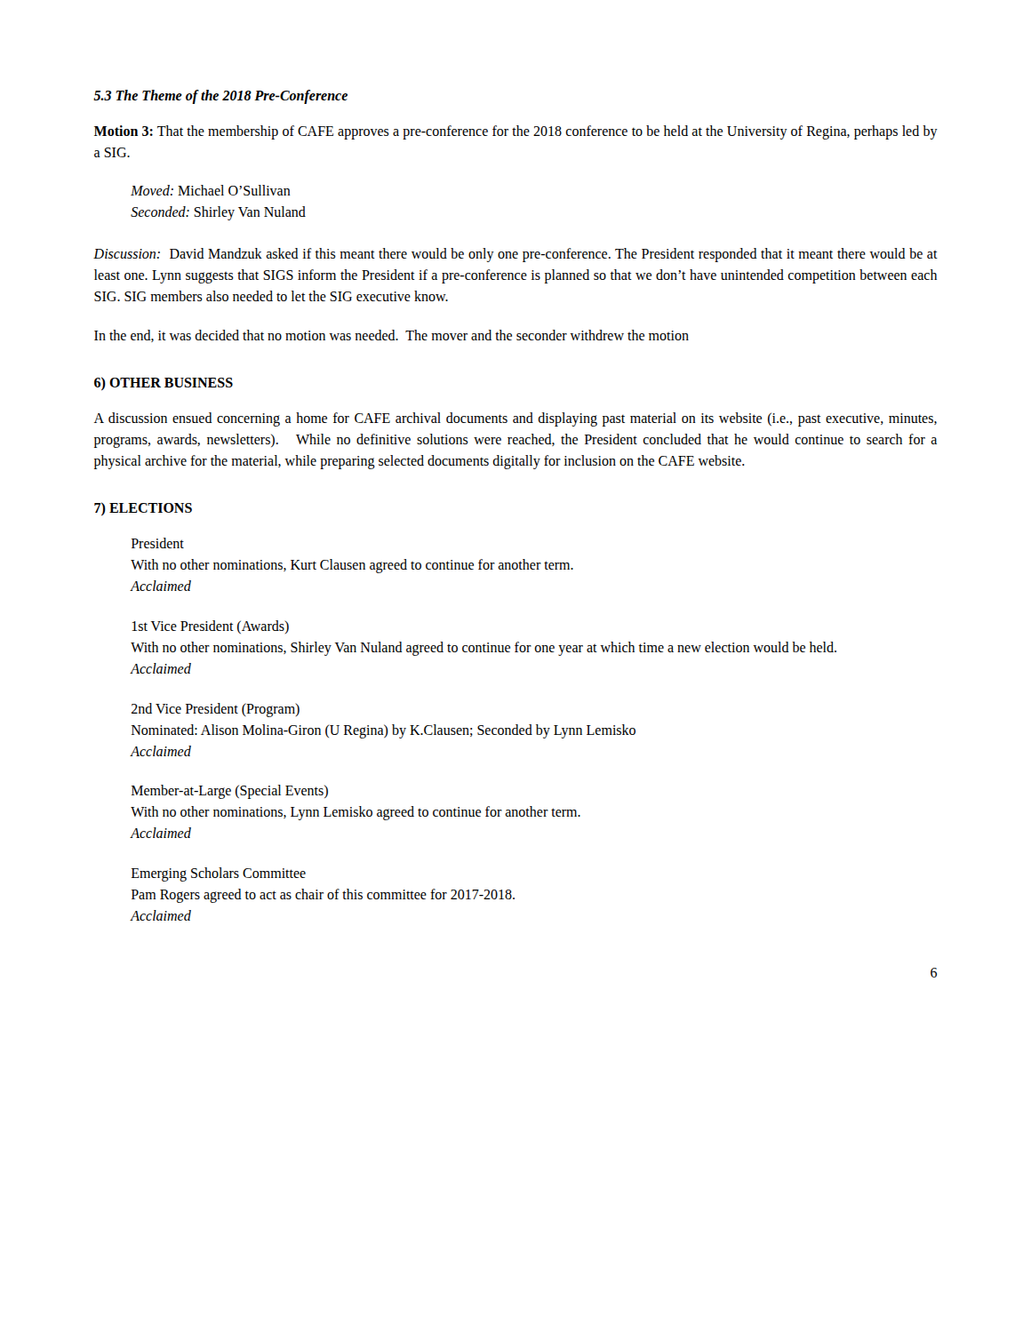5.3 The Theme of the 2018 Pre-Conference
Motion 3: That the membership of CAFE approves a pre-conference for the 2018 conference to be held at the University of Regina, perhaps led by a SIG.
Moved: Michael O’Sullivan
Seconded: Shirley Van Nuland
Discussion: David Mandzuk asked if this meant there would be only one pre-conference. The President responded that it meant there would be at least one. Lynn suggests that SIGS inform the President if a pre-conference is planned so that we don’t have unintended competition between each SIG. SIG members also needed to let the SIG executive know.
In the end, it was decided that no motion was needed. The mover and the seconder withdrew the motion
6) OTHER BUSINESS
A discussion ensued concerning a home for CAFE archival documents and displaying past material on its website (i.e., past executive, minutes, programs, awards, newsletters). While no definitive solutions were reached, the President concluded that he would continue to search for a physical archive for the material, while preparing selected documents digitally for inclusion on the CAFE website.
7) ELECTIONS
President
With no other nominations, Kurt Clausen agreed to continue for another term.
Acclaimed
1st Vice President (Awards)
With no other nominations, Shirley Van Nuland agreed to continue for one year at which time a new election would be held.
Acclaimed
2nd Vice President (Program)
Nominated: Alison Molina-Giron (U Regina) by K.Clausen; Seconded by Lynn Lemisko
Acclaimed
Member-at-Large (Special Events)
With no other nominations, Lynn Lemisko agreed to continue for another term.
Acclaimed
Emerging Scholars Committee
Pam Rogers agreed to act as chair of this committee for 2017-2018.
Acclaimed
6